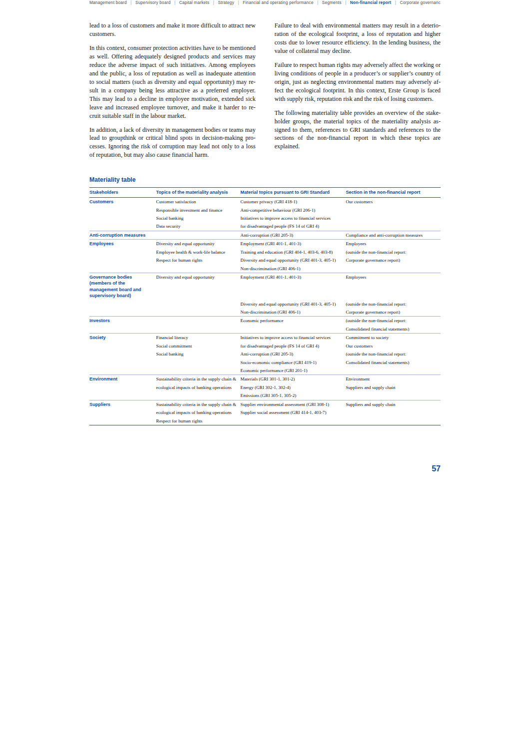Management board | Supervisory board | Capital markets | Strategy | Financial and operating performance | Segments | Non-financial report | Corporate governance report | Audited financial reporting
lead to a loss of customers and make it more difficult to attract new customers.
In this context, consumer protection activities have to be mentioned as well. Offering adequately designed products and services may reduce the adverse impact of such initiatives. Among employees and the public, a loss of reputation as well as inadequate attention to social matters (such as diversity and equal opportunity) may result in a company being less attractive as a preferred employer. This may lead to a decline in employee motivation, extended sick leave and increased employee turnover, and make it harder to recruit suitable staff in the labour market.
In addition, a lack of diversity in management bodies or teams may lead to groupthink or critical blind spots in decision-making processes. Ignoring the risk of corruption may lead not only to a loss of reputation, but may also cause financial harm.
Failure to deal with environmental matters may result in a deterioration of the ecological footprint, a loss of reputation and higher costs due to lower resource efficiency. In the lending business, the value of collateral may decline.
Failure to respect human rights may adversely affect the working or living conditions of people in a producer’s or supplier’s country of origin, just as neglecting environmental matters may adversely affect the ecological footprint. In this context, Erste Group is faced with supply risk, reputation risk and the risk of losing customers.
The following materiality table provides an overview of the stakeholder groups, the material topics of the materiality analysis assigned to them, references to GRI standards and references to the sections of the non-financial report in which these topics are explained.
Materiality table
| Stakeholders | Topics of the materiality analysis | Material topics pursuant to GRI Standard | Section in the non-financial report |
| --- | --- | --- | --- |
| Customers | Customer satisfaction | Customer privacy (GRI 418-1) | Our customers |
| | Responsible investment and finance | Anti-competitive behaviour (GRI 206-1) | |
| | Social banking | Initiatives to improve access to financial services | |
| | Data security | for disadvantaged people (FS 14 of GRI 4) | |
| Anti-corruption measures | | Anti-corruption (GRI 205-3) | Compliance and anti-corruption measures |
| Employees | Diversity and equal opportunity | Employment (GRI 401-1, 401-3) | Employees |
| | Employee health & work-life balance | Training and education (GRI 404-1, 403-6, 403-8) | (outside the non-financial report: |
| | Respect for human rights | Diversity and equal opportunity (GRI 401-3, 405-1) | Corporate governance report) |
| | | Non-discrimination (GRI 406-1) | |
| Governance bodies (members of the management board and supervisory board) | Diversity and equal opportunity | Employment (GRI 401-1, 401-3) | Employees |
| | | Diversity and equal opportunity (GRI 401-3, 405-1) | (outside the non-financial report: |
| | | Non-discrimination (GRI 406-1) | Corporate governance report) |
| Investors | | Economic performance | (outside the non-financial report: |
| | | | Consolidated financial statements) |
| Society | Financial literacy | Initiatives to improve access to financial services | Commitment to society |
| | Social commitment | for disadvantaged people (FS 14 of GRI 4) | Our customers |
| | Social banking | Anti-corruption (GRI 205-3) | (outside the non-financial report: |
| | | Socio-economic compliance (GRI 419-1) | Consolidated financial statements) |
| | | Economic performance (GRI 201-1) | |
| Environment | Sustainability criteria in the supply chain & | Materials (GRI 301-1, 301-2) | Environment |
| | ecological impacts of banking operations | Energy (GRI 302-1, 302-4) | Suppliers and supply chain |
| | | Emissions (GRI 305-1, 305-2) | |
| Suppliers | Sustainability criteria in the supply chain & | Supplier environmental assessment (GRI 308-1) | Suppliers and supply chain |
| | ecological impacts of banking operations | Supplier social assessment (GRI 414-1, 403-7) | |
| | Respect for human rights | | |
57